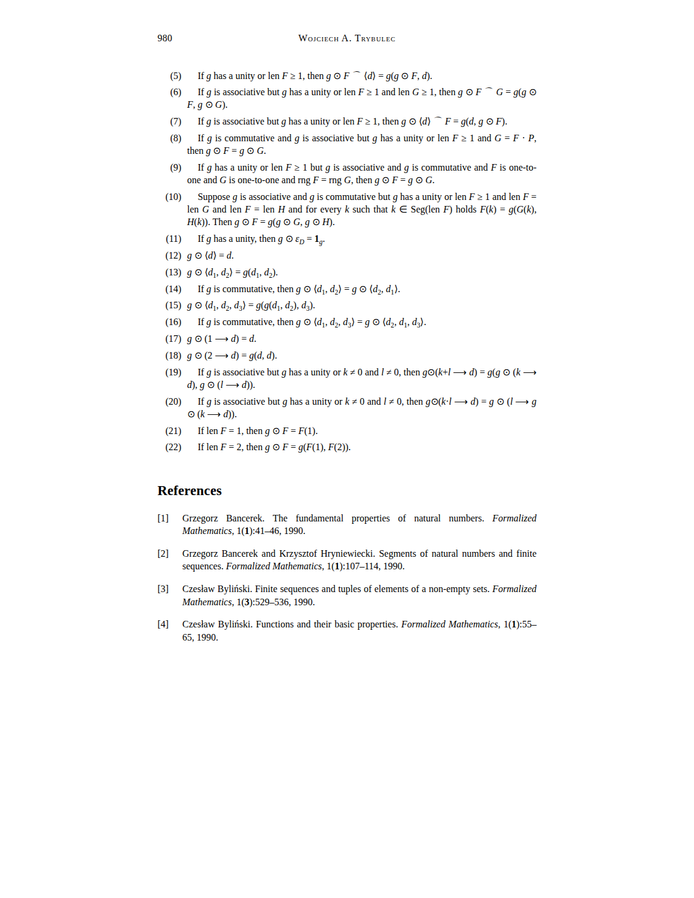980
Wojciech A. Trybulec
(5) If g has a unity or len F ≥ 1, then g ⊙ F ⌒ ⟨d⟩ = g(g ⊙ F, d).
(6) If g is associative but g has a unity or len F ≥ 1 and len G ≥ 1, then g ⊙ F ⌒ G = g(g ⊙ F, g ⊙ G).
(7) If g is associative but g has a unity or len F ≥ 1, then g ⊙ ⟨d⟩ ⌒ F = g(d, g ⊙ F).
(8) If g is commutative and g is associative but g has a unity or len F ≥ 1 and G = F · P, then g ⊙ F = g ⊙ G.
(9) If g has a unity or len F ≥ 1 but g is associative and g is commutative and F is one-to-one and G is one-to-one and rng F = rng G, then g ⊙ F = g ⊙ G.
(10) Suppose g is associative and g is commutative but g has a unity or len F ≥ 1 and len F = len G and len F = len H and for every k such that k ∈ Seg(len F) holds F(k) = g(G(k), H(k)). Then g ⊙ F = g(g ⊙ G, g ⊙ H).
(11) If g has a unity, then g ⊙ εD = 1g.
(12) g ⊙ ⟨d⟩ = d.
(13) g ⊙ ⟨d1, d2⟩ = g(d1, d2).
(14) If g is commutative, then g ⊙ ⟨d1, d2⟩ = g ⊙ ⟨d2, d1⟩.
(15) g ⊙ ⟨d1, d2, d3⟩ = g(g(d1, d2), d3).
(16) If g is commutative, then g ⊙ ⟨d1, d2, d3⟩ = g ⊙ ⟨d2, d1, d3⟩.
(17) g ⊙ (1 ⟶ d) = d.
(18) g ⊙ (2 ⟶ d) = g(d, d).
(19) If g is associative but g has a unity or k ≠ 0 and l ≠ 0, then g⊙(k+l ⟶ d) = g(g ⊙ (k ⟶ d), g ⊙ (l ⟶ d)).
(20) If g is associative but g has a unity or k ≠ 0 and l ≠ 0, then g⊙(k·l ⟶ d) = g ⊙ (l ⟶ g ⊙ (k ⟶ d)).
(21) If len F = 1, then g ⊙ F = F(1).
(22) If len F = 2, then g ⊙ F = g(F(1), F(2)).
References
[1] Grzegorz Bancerek. The fundamental properties of natural numbers. Formalized Mathematics, 1(1):41–46, 1990.
[2] Grzegorz Bancerek and Krzysztof Hryniewiecki. Segments of natural numbers and finite sequences. Formalized Mathematics, 1(1):107–114, 1990.
[3] Czesław Byliński. Finite sequences and tuples of elements of a non-empty sets. Formalized Mathematics, 1(3):529–536, 1990.
[4] Czesław Byliński. Functions and their basic properties. Formalized Mathematics, 1(1):55–65, 1990.